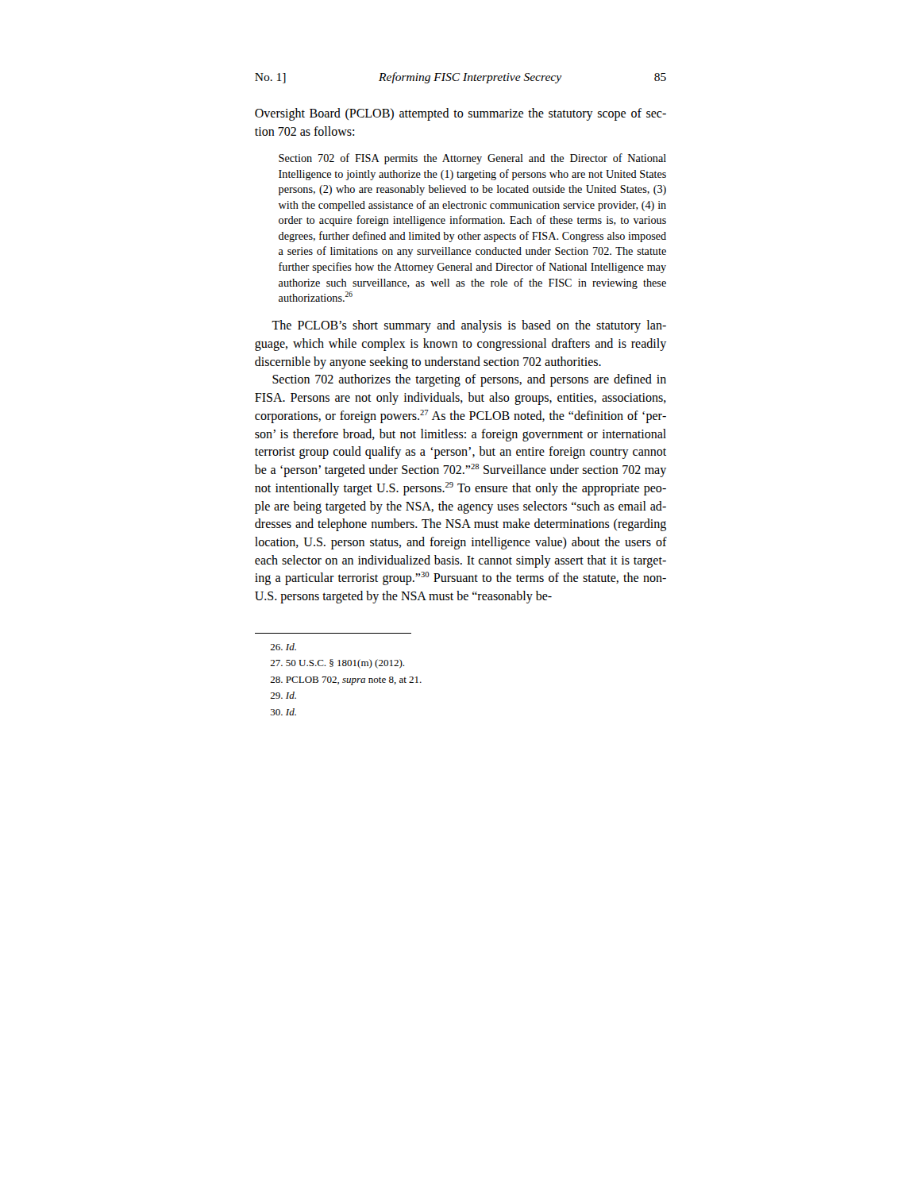No. 1] Reforming FISC Interpretive Secrecy 85
Oversight Board (PCLOB) attempted to summarize the statutory scope of section 702 as follows:
Section 702 of FISA permits the Attorney General and the Director of National Intelligence to jointly authorize the (1) targeting of persons who are not United States persons, (2) who are reasonably believed to be located outside the United States, (3) with the compelled assistance of an electronic communication service provider, (4) in order to acquire foreign intelligence information. Each of these terms is, to various degrees, further defined and limited by other aspects of FISA. Congress also imposed a series of limitations on any surveillance conducted under Section 702. The statute further specifies how the Attorney General and Director of National Intelligence may authorize such surveillance, as well as the role of the FISC in reviewing these authorizations.26
The PCLOB’s short summary and analysis is based on the statutory language, which while complex is known to congressional drafters and is readily discernible by anyone seeking to understand section 702 authorities.
Section 702 authorizes the targeting of persons, and persons are defined in FISA. Persons are not only individuals, but also groups, entities, associations, corporations, or foreign powers.27 As the PCLOB noted, the “definition of ‘person’ is therefore broad, but not limitless: a foreign government or international terrorist group could qualify as a ‘person’, but an entire foreign country cannot be a ‘person’ targeted under Section 702.”28 Surveillance under section 702 may not intentionally target U.S. persons.29 To ensure that only the appropriate people are being targeted by the NSA, the agency uses selectors “such as email addresses and telephone numbers. The NSA must make determinations (regarding location, U.S. person status, and foreign intelligence value) about the users of each selector on an individualized basis. It cannot simply assert that it is targeting a particular terrorist group.”30 Pursuant to the terms of the statute, the non-U.S. persons targeted by the NSA must be “reasonably be-
26. Id.
27. 50 U.S.C. § 1801(m) (2012).
28. PCLOB 702, supra note 8, at 21.
29. Id.
30. Id.